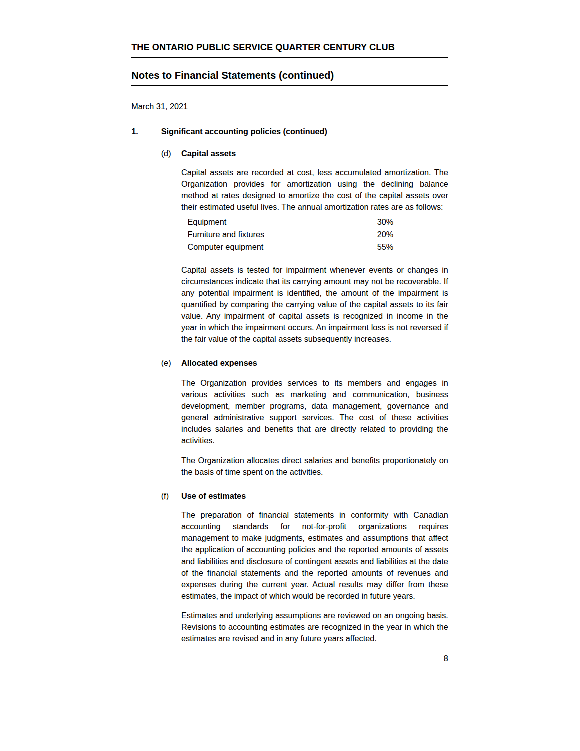THE ONTARIO PUBLIC SERVICE QUARTER CENTURY CLUB
Notes to Financial Statements (continued)
March 31, 2021
1.
Significant accounting policies (continued)
(d)
Capital assets
Capital assets are recorded at cost, less accumulated amortization. The Organization provides for amortization using the declining balance method at rates designed to amortize the cost of the capital assets over their estimated useful lives. The annual amortization rates are as follows:
| Equipment | 30% |
| Furniture and fixtures | 20% |
| Computer equipment | 55% |
Capital assets is tested for impairment whenever events or changes in circumstances indicate that its carrying amount may not be recoverable. If any potential impairment is identified, the amount of the impairment is quantified by comparing the carrying value of the capital assets to its fair value. Any impairment of capital assets is recognized in income in the year in which the impairment occurs. An impairment loss is not reversed if the fair value of the capital assets subsequently increases.
(e)
Allocated expenses
The Organization provides services to its members and engages in various activities such as marketing and communication, business development, member programs, data management, governance and general administrative support services. The cost of these activities includes salaries and benefits that are directly related to providing the activities.
The Organization allocates direct salaries and benefits proportionately on the basis of time spent on the activities.
(f)
Use of estimates
The preparation of financial statements in conformity with Canadian accounting standards for not-for-profit organizations requires management to make judgments, estimates and assumptions that affect the application of accounting policies and the reported amounts of assets and liabilities and disclosure of contingent assets and liabilities at the date of the financial statements and the reported amounts of revenues and expenses during the current year. Actual results may differ from these estimates, the impact of which would be recorded in future years.
Estimates and underlying assumptions are reviewed on an ongoing basis. Revisions to accounting estimates are recognized in the year in which the estimates are revised and in any future years affected.
8